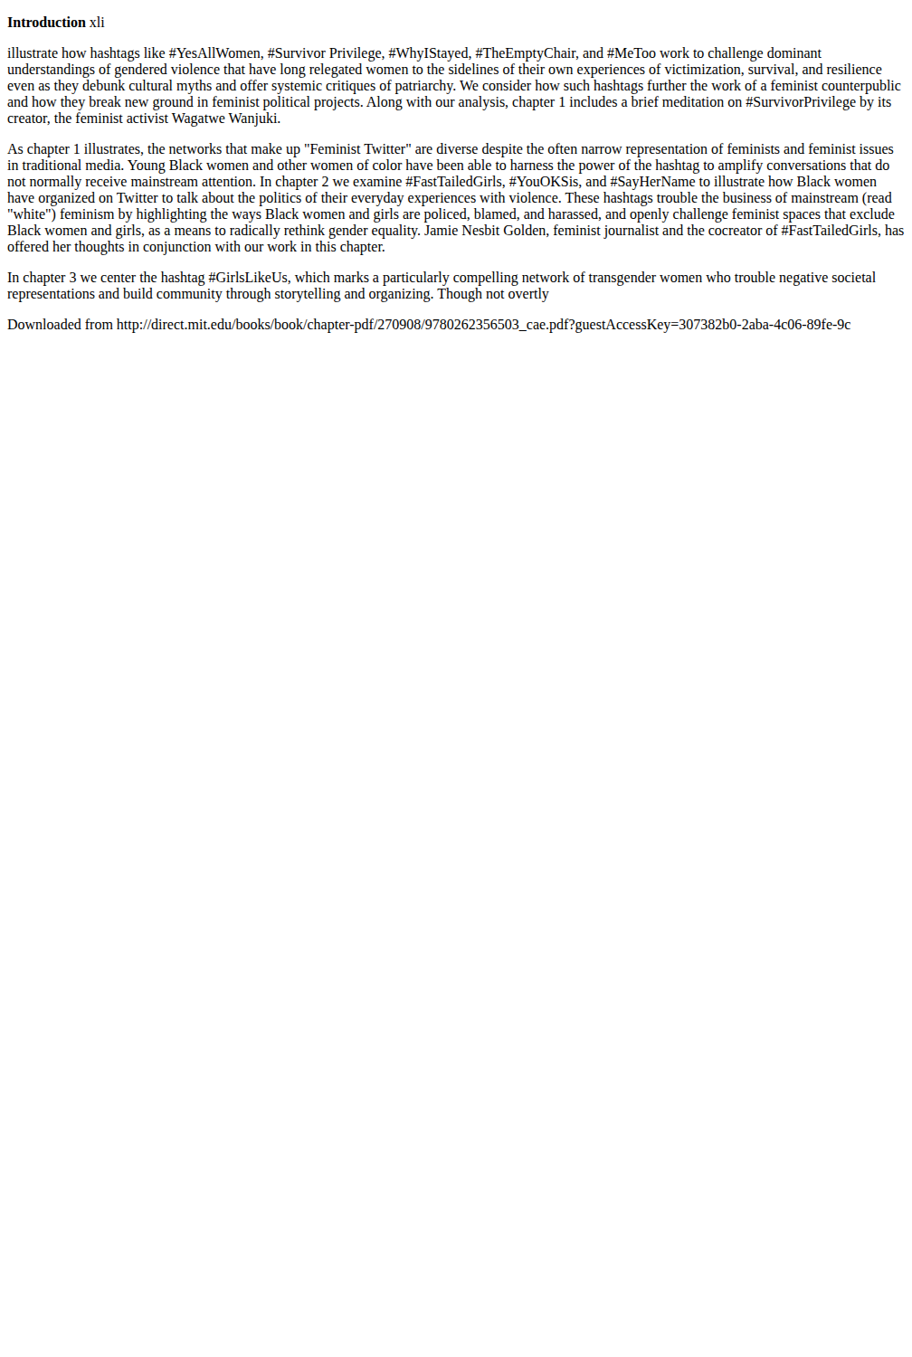Introduction xli
illustrate how hashtags like #YesAllWomen, #Survivor Privilege, #WhyIStayed, #TheEmptyChair, and #MeToo work to challenge dominant understandings of gendered violence that have long relegated women to the sidelines of their own experiences of victimization, survival, and resilience even as they debunk cultural myths and offer systemic critiques of patriarchy. We consider how such hashtags further the work of a feminist counterpublic and how they break new ground in feminist political projects. Along with our analysis, chapter 1 includes a brief meditation on #SurvivorPrivilege by its creator, the feminist activist Wagatwe Wanjuki.
As chapter 1 illustrates, the networks that make up "Feminist Twitter" are diverse despite the often narrow representation of feminists and feminist issues in traditional media. Young Black women and other women of color have been able to harness the power of the hashtag to amplify conversations that do not normally receive mainstream attention. In chapter 2 we examine #FastTailedGirls, #YouOKSis, and #SayHerName to illustrate how Black women have organized on Twitter to talk about the politics of their everyday experiences with violence. These hashtags trouble the business of mainstream (read "white") feminism by highlighting the ways Black women and girls are policed, blamed, and harassed, and openly challenge feminist spaces that exclude Black women and girls, as a means to radically rethink gender equality. Jamie Nesbit Golden, feminist journalist and the cocreator of #FastTailedGirls, has offered her thoughts in conjunction with our work in this chapter.
In chapter 3 we center the hashtag #GirlsLikeUs, which marks a particularly compelling network of transgender women who trouble negative societal representations and build community through storytelling and organizing. Though not overtly
Downloaded from http://direct.mit.edu/books/book/chapter-pdf/270908/9780262356503_cae.pdf?guestAccessKey=307382b0-2aba-4c06-89fe-9c